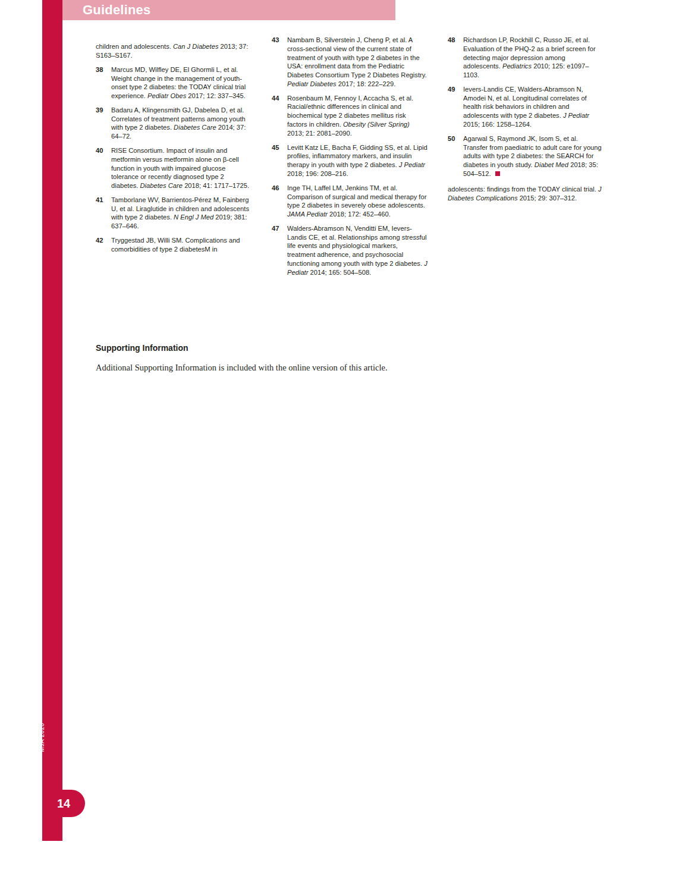Guidelines
children and adolescents. Can J Diabetes 2013; 37: S163–S167.
38 Marcus MD, Wilfley DE, El Ghormli L, et al. Weight change in the management of youth-onset type 2 diabetes: the TODAY clinical trial experience. Pediatr Obes 2017; 12: 337–345.
39 Badaru A, Klingensmith GJ, Dabelea D, et al. Correlates of treatment patterns among youth with type 2 diabetes. Diabetes Care 2014; 37: 64–72.
40 RISE Consortium. Impact of insulin and metformin versus metformin alone on β-cell function in youth with impaired glucose tolerance or recently diagnosed type 2 diabetes. Diabetes Care 2018; 41: 1717–1725.
41 Tamborlane WV, Barrientos-Pérez M, Fainberg U, et al. Liraglutide in children and adolescents with type 2 diabetes. N Engl J Med 2019; 381: 637–646.
42 Tryggestad JB, Willi SM. Complications and comorbidities of type 2 diabetesM in
43 Nambam B, Silverstein J, Cheng P, et al. A cross-sectional view of the current state of treatment of youth with type 2 diabetes in the USA: enrollment data from the Pediatric Diabetes Consortium Type 2 Diabetes Registry. Pediatr Diabetes 2017; 18: 222–229.
44 Rosenbaum M, Fennoy I, Accacha S, et al. Racial/ethnic differences in clinical and biochemical type 2 diabetes mellitus risk factors in children. Obesity (Silver Spring) 2013; 21: 2081–2090.
45 Levitt Katz LE, Bacha F, Gidding SS, et al. Lipid profiles, inflammatory markers, and insulin therapy in youth with type 2 diabetes. J Pediatr 2018; 196: 208–216.
46 Inge TH, Laffel LM, Jenkins TM, et al. Comparison of surgical and medical therapy for type 2 diabetes in severely obese adolescents. JAMA Pediatr 2018; 172: 452–460.
47 Walders-Abramson N, Venditti EM, Ievers-Landis CE, et al. Relationships among stressful life events and physiological markers, treatment adherence, and psychosocial functioning among youth with type 2 diabetes. J Pediatr 2014; 165: 504–508.
48 Richardson LP, Rockhill C, Russo JE, et al. Evaluation of the PHQ-2 as a brief screen for detecting major depression among adolescents. Pediatrics 2010; 125: e1097–1103.
49 Ievers-Landis CE, Walders-Abramson N, Amodei N, et al. Longitudinal correlates of health risk behaviors in children and adolescents with type 2 diabetes. J Pediatr 2015; 166: 1258–1264.
50 Agarwal S, Raymond JK, Isom S, et al. Transfer from paediatric to adult care for young adults with type 2 diabetes: the SEARCH for diabetes in youth study. Diabet Med 2018; 35: 504–512.
adolescents: findings from the TODAY clinical trial. J Diabetes Complications 2015; 29: 307–312.
Supporting Information
Additional Supporting Information is included with the online version of this article.
MJA 2020
14